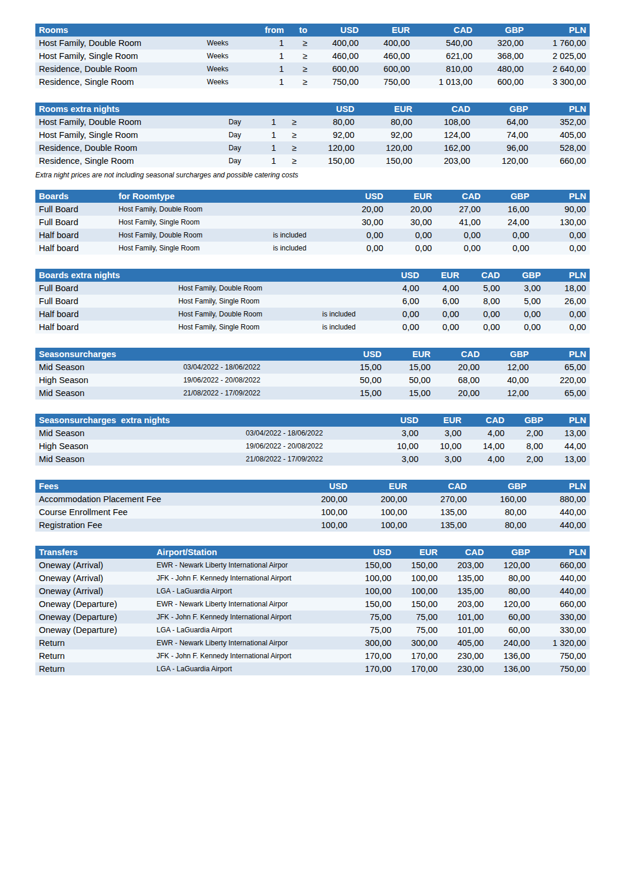| Rooms | | from | to | USD | EUR | CAD | GBP | PLN |
| --- | --- | --- | --- | --- | --- | --- | --- | --- |
| Host Family, Double Room | Weeks | 1 | ≥ | 400,00 | 400,00 | 540,00 | 320,00 | 1 760,00 |
| Host Family, Single Room | Weeks | 1 | ≥ | 460,00 | 460,00 | 621,00 | 368,00 | 2 025,00 |
| Residence, Double Room | Weeks | 1 | ≥ | 600,00 | 600,00 | 810,00 | 480,00 | 2 640,00 |
| Residence, Single Room | Weeks | 1 | ≥ | 750,00 | 750,00 | 1 013,00 | 600,00 | 3 300,00 |
| Rooms extra nights | | | | USD | EUR | CAD | GBP | PLN |
| --- | --- | --- | --- | --- | --- | --- | --- | --- |
| Host Family, Double Room | Day | 1 | ≥ | 80,00 | 80,00 | 108,00 | 64,00 | 352,00 |
| Host Family, Single Room | Day | 1 | ≥ | 92,00 | 92,00 | 124,00 | 74,00 | 405,00 |
| Residence, Double Room | Day | 1 | ≥ | 120,00 | 120,00 | 162,00 | 96,00 | 528,00 |
| Residence, Single Room | Day | 1 | ≥ | 150,00 | 150,00 | 203,00 | 120,00 | 660,00 |
Extra night prices are not including seasonal surcharges and possible catering costs
| Boards | for Roomtype | | USD | EUR | CAD | GBP | PLN |
| --- | --- | --- | --- | --- | --- | --- | --- |
| Full Board | Host Family, Double Room | | 20,00 | 20,00 | 27,00 | 16,00 | 90,00 |
| Full Board | Host Family, Single Room | | 30,00 | 30,00 | 41,00 | 24,00 | 130,00 |
| Half board | Host Family, Double Room | is included | 0,00 | 0,00 | 0,00 | 0,00 | 0,00 |
| Half board | Host Family, Single Room | is included | 0,00 | 0,00 | 0,00 | 0,00 | 0,00 |
| Boards extra nights | | | USD | EUR | CAD | GBP | PLN |
| --- | --- | --- | --- | --- | --- | --- | --- |
| Full Board | Host Family, Double Room | | 4,00 | 4,00 | 5,00 | 3,00 | 18,00 |
| Full Board | Host Family, Single Room | | 6,00 | 6,00 | 8,00 | 5,00 | 26,00 |
| Half board | Host Family, Double Room | is included | 0,00 | 0,00 | 0,00 | 0,00 | 0,00 |
| Half board | Host Family, Single Room | is included | 0,00 | 0,00 | 0,00 | 0,00 | 0,00 |
| Seasonsurcharges | | | USD | EUR | CAD | GBP | PLN |
| --- | --- | --- | --- | --- | --- | --- | --- |
| Mid Season | 03/04/2022 - 18/06/2022 | | 15,00 | 15,00 | 20,00 | 12,00 | 65,00 |
| High Season | 19/06/2022 - 20/08/2022 | | 50,00 | 50,00 | 68,00 | 40,00 | 220,00 |
| Mid Season | 21/08/2022 - 17/09/2022 | | 15,00 | 15,00 | 20,00 | 12,00 | 65,00 |
| Seasonsurcharges extra nights | | | USD | EUR | CAD | GBP | PLN |
| --- | --- | --- | --- | --- | --- | --- | --- |
| Mid Season | 03/04/2022 - 18/06/2022 | | 3,00 | 3,00 | 4,00 | 2,00 | 13,00 |
| High Season | 19/06/2022 - 20/08/2022 | | 10,00 | 10,00 | 14,00 | 8,00 | 44,00 |
| Mid Season | 21/08/2022 - 17/09/2022 | | 3,00 | 3,00 | 4,00 | 2,00 | 13,00 |
| Fees | | | USD | EUR | CAD | GBP | PLN |
| --- | --- | --- | --- | --- | --- | --- | --- |
| Accommodation Placement Fee | | | 200,00 | 200,00 | 270,00 | 160,00 | 880,00 |
| Course Enrollment Fee | | | 100,00 | 100,00 | 135,00 | 80,00 | 440,00 |
| Registration Fee | | | 100,00 | 100,00 | 135,00 | 80,00 | 440,00 |
| Transfers | Airport/Station | USD | EUR | CAD | GBP | PLN |
| --- | --- | --- | --- | --- | --- | --- |
| Oneway (Arrival) | EWR - Newark Liberty International Airpor | 150,00 | 150,00 | 203,00 | 120,00 | 660,00 |
| Oneway (Arrival) | JFK - John F. Kennedy International Airport | 100,00 | 100,00 | 135,00 | 80,00 | 440,00 |
| Oneway (Arrival) | LGA - LaGuardia Airport | 100,00 | 100,00 | 135,00 | 80,00 | 440,00 |
| Oneway (Departure) | EWR - Newark Liberty International Airpor | 150,00 | 150,00 | 203,00 | 120,00 | 660,00 |
| Oneway (Departure) | JFK - John F. Kennedy International Airport | 75,00 | 75,00 | 101,00 | 60,00 | 330,00 |
| Oneway (Departure) | LGA - LaGuardia Airport | 75,00 | 75,00 | 101,00 | 60,00 | 330,00 |
| Return | EWR - Newark Liberty International Airpor | 300,00 | 300,00 | 405,00 | 240,00 | 1 320,00 |
| Return | JFK - John F. Kennedy International Airport | 170,00 | 170,00 | 230,00 | 136,00 | 750,00 |
| Return | LGA - LaGuardia Airport | 170,00 | 170,00 | 230,00 | 136,00 | 750,00 |